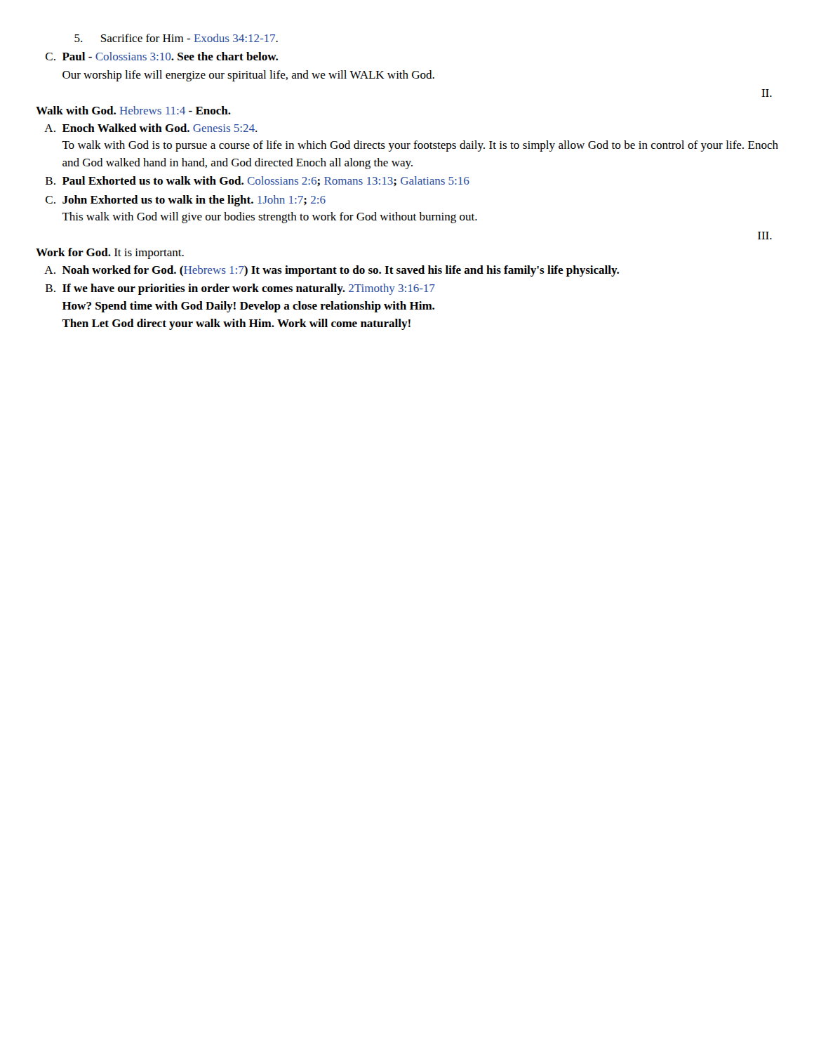5.
Sacrifice for Him - Exodus 34:12-17.
C.
Paul - Colossians 3:10. See the chart below.
Our worship life will energize our spiritual life, and we will WALK with God.
II.
Walk with God. Hebrews 11:4 - Enoch.
A.
Enoch Walked with God. Genesis 5:24.
To walk with God is to pursue a course of life in which God directs your footsteps daily. It is to simply allow God to be in control of your life. Enoch and God walked hand in hand, and God directed Enoch all along the way.
B.
Paul Exhorted us to walk with God. Colossians 2:6; Romans 13:13; Galatians 5:16
C.
John Exhorted us to walk in the light. 1John 1:7; 2:6
This walk with God will give our bodies strength to work for God without burning out.
III.
Work for God. It is important.
A.
Noah worked for God. (Hebrews 1:7) It was important to do so. It saved his life and his family's life physically.
B.
If we have our priorities in order work comes naturally. 2Timothy 3:16-17
How? Spend time with God Daily! Develop a close relationship with Him.
Then Let God direct your walk with Him. Work will come naturally!